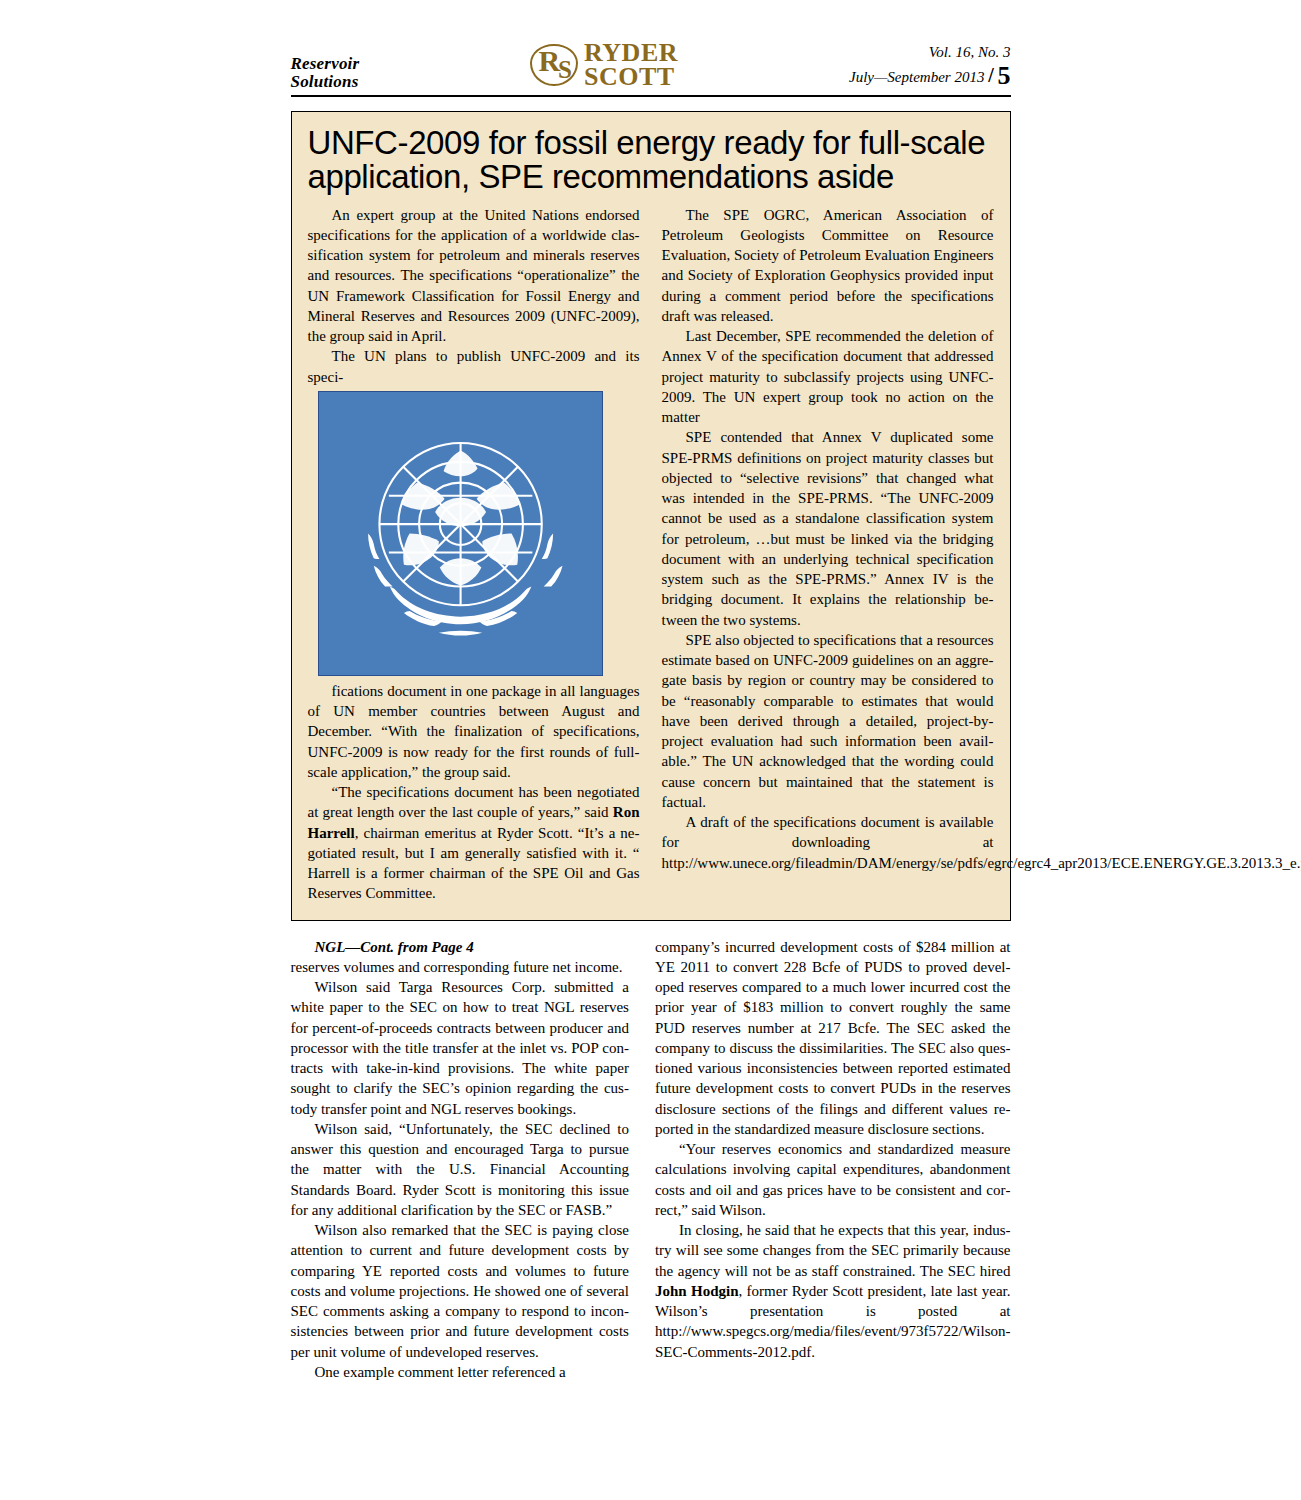Reservoir
Solutions
RS RYDER
SCOTT
Vol. 16, No. 3
July—September 2013 / 5
UNFC-2009 for fossil energy ready for full-scale application, SPE recommendations aside
An expert group at the United Nations endorsed specifications for the application of a worldwide classification system for petroleum and minerals reserves and resources. The specifications “operationalize” the UN Framework Classification for Fossil Energy and Mineral Reserves and Resources 2009 (UNFC-2009), the group said in April.
The UN plans to publish UNFC-2009 and its speci-
United Nations emblem: world map in olive branches
fications document in one package in all languages of UN member countries between August and December. “With the finalization of specifications, UNFC-2009 is now ready for the first rounds of full-scale application,” the group said.
“The specifications document has been negotiated at great length over the last couple of years,” said Ron Harrell, chairman emeritus at Ryder Scott. “It’s a negotiated result, but I am generally satisfied with it. “ Harrell is a former chairman of the SPE Oil and Gas Reserves Committee.
The SPE OGRC, American Association of Petroleum Geologists Committee on Resource Evaluation, Society of Petroleum Evaluation Engineers and Society of Exploration Geophysics provided input during a comment period before the specifications draft was released.
Last December, SPE recommended the deletion of Annex V of the specification document that addressed project maturity to subclassify projects using UNFC-2009. The UN expert group took no action on the matter
SPE contended that Annex V duplicated some SPE-PRMS definitions on project maturity classes but objected to “selective revisions” that changed what was intended in the SPE-PRMS. “The UNFC-2009 cannot be used as a standalone classification system for petroleum, …but must be linked via the bridging document with an underlying technical specification system such as the SPE-PRMS.” Annex IV is the bridging document. It explains the relationship between the two systems.
SPE also objected to specifications that a resources estimate based on UNFC-2009 guidelines on an aggregate basis by region or country may be considered to be “reasonably comparable to estimates that would have been derived through a detailed, project-by-project evaluation had such information been available.” The UN acknowledged that the wording could cause concern but maintained that the statement is factual.
A draft of the specifications document is available for downloading at http://www.unece.org/fileadmin/DAM/energy/se/pdfs/egrc/egrc4_apr2013/ECE.ENERGY.GE.3.2013.3_e.pdf.
NGL—Cont. from Page 4
reserves volumes and corresponding future net income.
Wilson said Targa Resources Corp. submitted a white paper to the SEC on how to treat NGL reserves for percent-of-proceeds contracts between producer and processor with the title transfer at the inlet vs. POP contracts with take-in-kind provisions. The white paper sought to clarify the SEC’s opinion regarding the custody transfer point and NGL reserves bookings.
Wilson said, “Unfortunately, the SEC declined to answer this question and encouraged Targa to pursue the matter with the U.S. Financial Accounting Standards Board. Ryder Scott is monitoring this issue for any additional clarification by the SEC or FASB.”
Wilson also remarked that the SEC is paying close attention to current and future development costs by comparing YE reported costs and volumes to future costs and volume projections. He showed one of several SEC comments asking a company to respond to inconsistencies between prior and future development costs per unit volume of undeveloped reserves.
One example comment letter referenced a
company’s incurred development costs of $284 million at YE 2011 to convert 228 Bcfe of PUDS to proved developed reserves compared to a much lower incurred cost the prior year of $183 million to convert roughly the same PUD reserves number at 217 Bcfe. The SEC asked the company to discuss the dissimilarities. The SEC also questioned various inconsistencies between reported estimated future development costs to convert PUDs in the reserves disclosure sections of the filings and different values reported in the standardized measure disclosure sections.
“Your reserves economics and standardized measure calculations involving capital expenditures, abandonment costs and oil and gas prices have to be consistent and correct,” said Wilson.
In closing, he said that he expects that this year, industry will see some changes from the SEC primarily because the agency will not be as staff constrained. The SEC hired John Hodgin, former Ryder Scott president, late last year. Wilson’s presentation is posted at http://www.spegcs.org/media/files/event/973f5722/Wilson-SEC-Comments-2012.pdf.